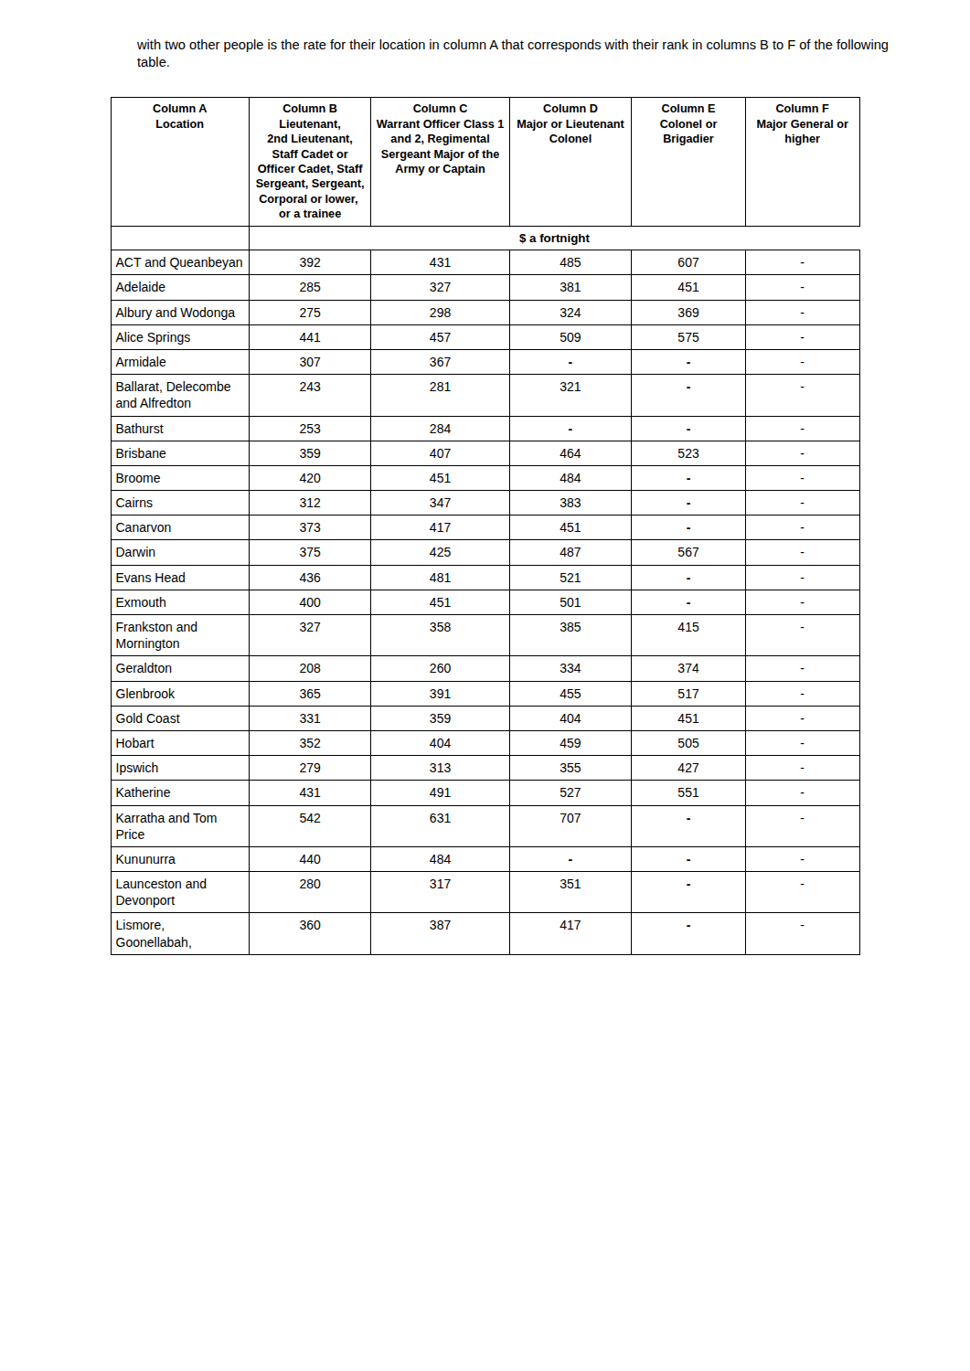with two other people is the rate for their location in column A that corresponds with their rank in columns B to F of the following table.
| Column A Location | Column B Lieutenant, 2nd Lieutenant, Staff Cadet or Officer Cadet , Staff Sergeant, Sergeant, Corporal or lower, or a trainee | Column C Warrant Officer Class 1 and 2, Regimental Sergeant Major of the Army or Captain | Column D Major or Lieutenant Colonel | Column E Colonel or Brigadier | Column F Major General or higher |
| --- | --- | --- | --- | --- | --- |
| | $ a fortnight |
| ACT and Queanbeyan | 392 | 431 | 485 | 607 | - |
| Adelaide | 285 | 327 | 381 | 451 | - |
| Albury and Wodonga | 275 | 298 | 324 | 369 | - |
| Alice Springs | 441 | 457 | 509 | 575 | - |
| Armidale | 307 | 367 | - | - | - |
| Ballarat, Delecombe and Alfredton | 243 | 281 | 321 | - | - |
| Bathurst | 253 | 284 | - | - | - |
| Brisbane | 359 | 407 | 464 | 523 | - |
| Broome | 420 | 451 | 484 | - | - |
| Cairns | 312 | 347 | 383 | - | - |
| Canarvon | 373 | 417 | 451 | - | - |
| Darwin | 375 | 425 | 487 | 567 | - |
| Evans Head | 436 | 481 | 521 | - | - |
| Exmouth | 400 | 451 | 501 | - | - |
| Frankston and Mornington | 327 | 358 | 385 | 415 | - |
| Geraldton | 208 | 260 | 334 | 374 | - |
| Glenbrook | 365 | 391 | 455 | 517 | - |
| Gold Coast | 331 | 359 | 404 | 451 | - |
| Hobart | 352 | 404 | 459 | 505 | - |
| Ipswich | 279 | 313 | 355 | 427 | - |
| Katherine | 431 | 491 | 527 | 551 | - |
| Karratha and Tom Price | 542 | 631 | 707 | - | - |
| Kununurra | 440 | 484 | - | - | - |
| Launceston and Devonport | 280 | 317 | 351 | - | - |
| Lismore, Goonellabah, | 360 | 387 | 417 | - | - |